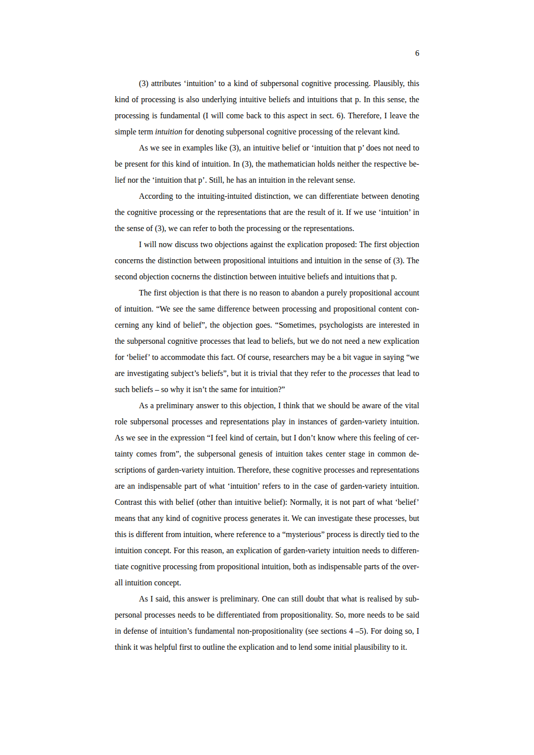6
(3) attributes ‘intuition’ to a kind of subpersonal cognitive processing. Plausibly, this kind of processing is also underlying intuitive beliefs and intuitions that p. In this sense, the processing is fundamental (I will come back to this aspect in sect. 6). Therefore, I leave the simple term intuition for denoting subpersonal cognitive processing of the relevant kind.
As we see in examples like (3), an intuitive belief or ‘intuition that p’ does not need to be present for this kind of intuition. In (3), the mathematician holds neither the respective belief nor the ‘intuition that p’. Still, he has an intuition in the relevant sense.
According to the intuiting-intuited distinction, we can differentiate between denoting the cognitive processing or the representations that are the result of it. If we use ‘intuition’ in the sense of (3), we can refer to both the processing or the representations.
I will now discuss two objections against the explication proposed: The first objection concerns the distinction between propositional intuitions and intuition in the sense of (3). The second objection cocnerns the distinction between intuitive beliefs and intuitions that p.
The first objection is that there is no reason to abandon a purely propositional account of intuition. “We see the same difference between processing and propositional content concerning any kind of belief”, the objection goes. “Sometimes, psychologists are interested in the subpersonal cognitive processes that lead to beliefs, but we do not need a new explication for ‘belief’ to accommodate this fact. Of course, researchers may be a bit vague in saying “we are investigating subject’s beliefs”, but it is trivial that they refer to the processes that lead to such beliefs – so why it isn’t the same for intuition?”
As a preliminary answer to this objection, I think that we should be aware of the vital role subpersonal processes and representations play in instances of garden-variety intuition. As we see in the expression “I feel kind of certain, but I don’t know where this feeling of certainty comes from”, the subpersonal genesis of intuition takes center stage in common descriptions of garden-variety intuition. Therefore, these cognitive processes and representations are an indispensable part of what ‘intuition’ refers to in the case of garden-variety intuition. Contrast this with belief (other than intuitive belief): Normally, it is not part of what ‘belief’ means that any kind of cognitive process generates it. We can investigate these processes, but this is different from intuition, where reference to a “mysterious” process is directly tied to the intuition concept. For this reason, an explication of garden-variety intuition needs to differentiate cognitive processing from propositional intuition, both as indispensable parts of the overall intuition concept.
As I said, this answer is preliminary. One can still doubt that what is realised by subpersonal processes needs to be differentiated from propositionality. So, more needs to be said in defense of intuition’s fundamental non-propositionality (see sections 4 –5). For doing so, I think it was helpful first to outline the explication and to lend some initial plausibility to it.